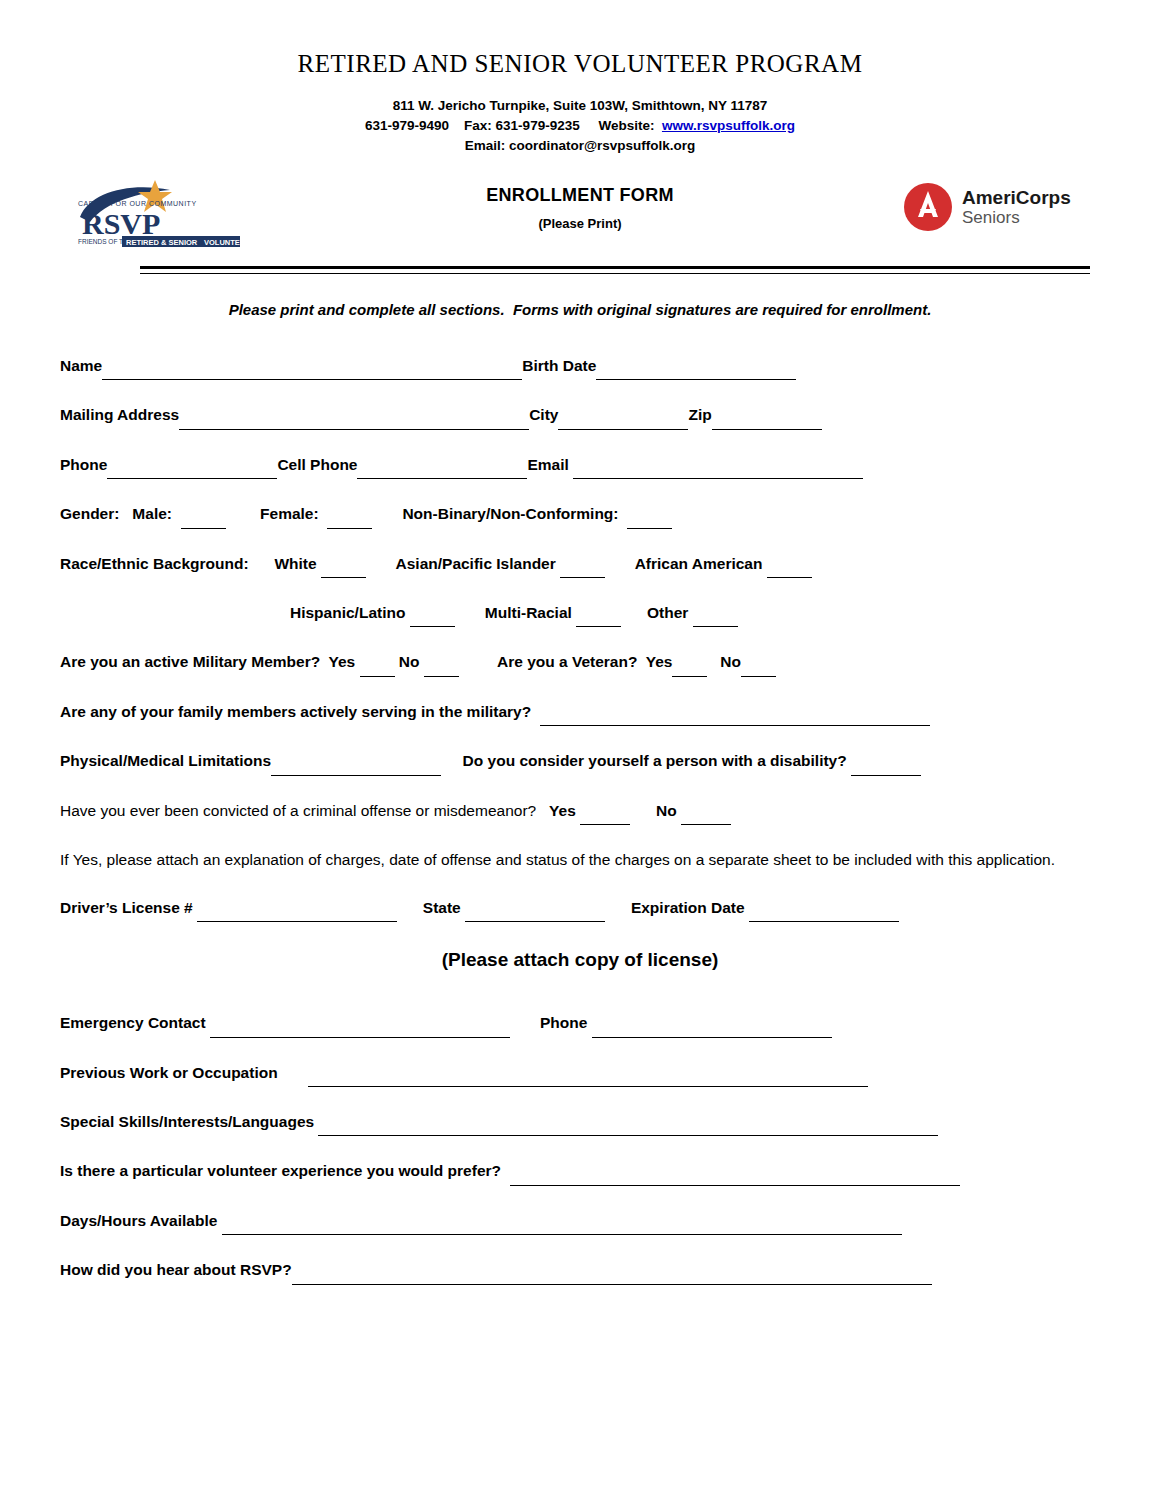RETIRED AND SENIOR VOLUNTEER PROGRAM
811 W. Jericho Turnpike, Suite 103W, Smithtown, NY 11787
631-979-9490 Fax: 631-979-9235 Website: www.rsvpsuffolk.org
Email: coordinator@rsvpsuffolk.org
CARING FOR OUR COMMUNITY RSVP FRIENDS OF THE RETIRED & SENIOR VOLUNTEER PROGRAM
ENROLLMENT FORM
(Please Print)
AmeriCorps Seniors
Please print and complete all sections. Forms with original signatures are required for enrollment.
Name Birth Date
Mailing Address City Zip
Phone Cell Phone Email
Gender: Male: Female: Non-Binary/Non-Conforming:
Race/Ethnic Background: White Asian/Pacific Islander African American
Hispanic/Latino Multi-Racial Other
Are you an active Military Member? Yes No Are you a Veteran? Yes No
Are any of your family members actively serving in the military?
Physical/Medical Limitations Do you consider yourself a person with a disability?
Have you ever been convicted of a criminal offense or misdemeanor? Yes No
If Yes, please attach an explanation of charges, date of offense and status of the charges on a separate sheet to be included with this application.
Driver’s License # State Expiration Date
(Please attach copy of license)
Emergency Contact Phone
Previous Work or Occupation
Special Skills/Interests/Languages
Is there a particular volunteer experience you would prefer?
Days/Hours Available
How did you hear about RSVP?